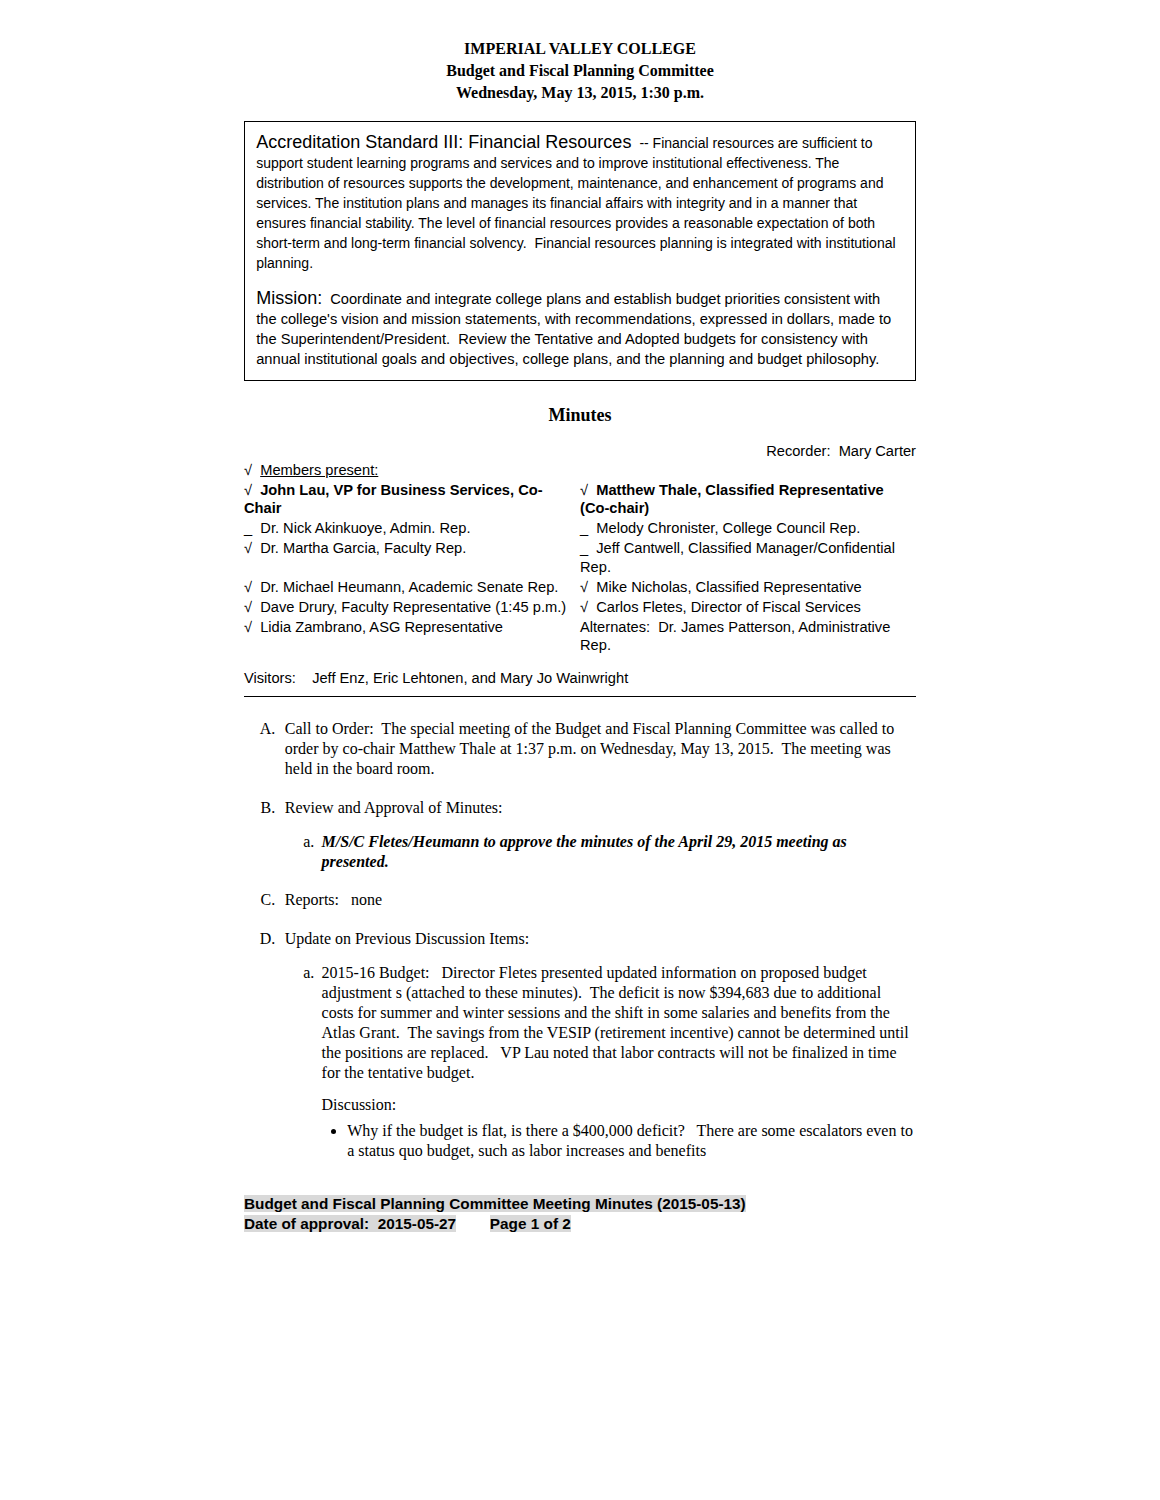IMPERIAL VALLEY COLLEGE
Budget and Fiscal Planning Committee
Wednesday, May 13, 2015, 1:30 p.m.
Accreditation Standard III: Financial Resources -- Financial resources are sufficient to support student learning programs and services and to improve institutional effectiveness. The distribution of resources supports the development, maintenance, and enhancement of programs and services. The institution plans and manages its financial affairs with integrity and in a manner that ensures financial stability. The level of financial resources provides a reasonable expectation of both short-term and long-term financial solvency. Financial resources planning is integrated with institutional planning.
Mission: Coordinate and integrate college plans and establish budget priorities consistent with the college's vision and mission statements, with recommendations, expressed in dollars, made to the Superintendent/President. Review the Tentative and Adopted budgets for consistency with annual institutional goals and objectives, college plans, and the planning and budget philosophy.
Minutes
Recorder: Mary Carter
| √ Members present: | |
| √ John Lau, VP for Business Services, Co-Chair | √ Matthew Thale, Classified Representative (Co-chair) |
| _ Dr. Nick Akinkuoye, Admin. Rep. | _ Melody Chronister, College Council Rep. |
| √ Dr. Martha Garcia, Faculty Rep. | _ Jeff Cantwell, Classified Manager/Confidential Rep. |
| √ Dr. Michael Heumann, Academic Senate Rep. | √ Mike Nicholas, Classified Representative |
| √ Dave Drury, Faculty Representative (1:45 p.m.) | √ Carlos Fletes, Director of Fiscal Services |
| √ Lidia Zambrano, ASG Representative | Alternates: Dr. James Patterson, Administrative Rep. |
Visitors: Jeff Enz, Eric Lehtonen, and Mary Jo Wainwright
Call to Order: The special meeting of the Budget and Fiscal Planning Committee was called to order by co-chair Matthew Thale at 1:37 p.m. on Wednesday, May 13, 2015. The meeting was held in the board room.
Review and Approval of Minutes:
M/S/C Fletes/Heumann to approve the minutes of the April 29, 2015 meeting as presented.
Reports: none
Update on Previous Discussion Items:
2015-16 Budget: Director Fletes presented updated information on proposed budget adjustment s (attached to these minutes). The deficit is now $394,683 due to additional costs for summer and winter sessions and the shift in some salaries and benefits from the Atlas Grant. The savings from the VESIP (retirement incentive) cannot be determined until the positions are replaced. VP Lau noted that labor contracts will not be finalized in time for the tentative budget.
Discussion:
Why if the budget is flat, is there a $400,000 deficit? There are some escalators even to a status quo budget, such as labor increases and benefits
Budget and Fiscal Planning Committee Meeting Minutes (2015-05-13)
Date of approval: 2015-05-27 Page 1 of 2